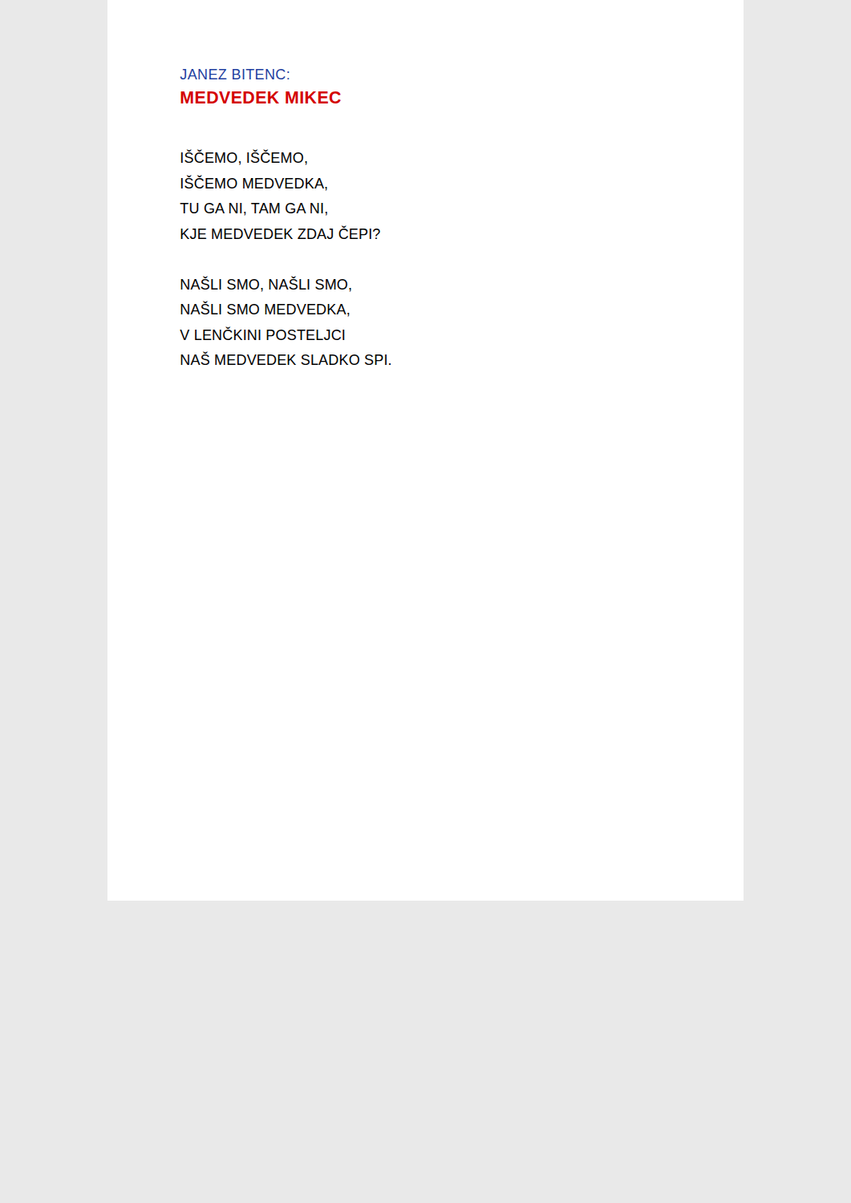JANEZ BITENC:
MEDVEDEK MIKEC
IŠČEMO, IŠČEMO,
IŠČEMO MEDVEDKA,
TU GA NI, TAM GA NI,
KJE MEDVEDEK ZDAJ ČEPI?
NAŠLI SMO, NAŠLI SMO,
NAŠLI SMO MEDVEDKA,
V LENČKINI POSTELJCI
NAŠ MEDVEDEK SLADKO SPI.